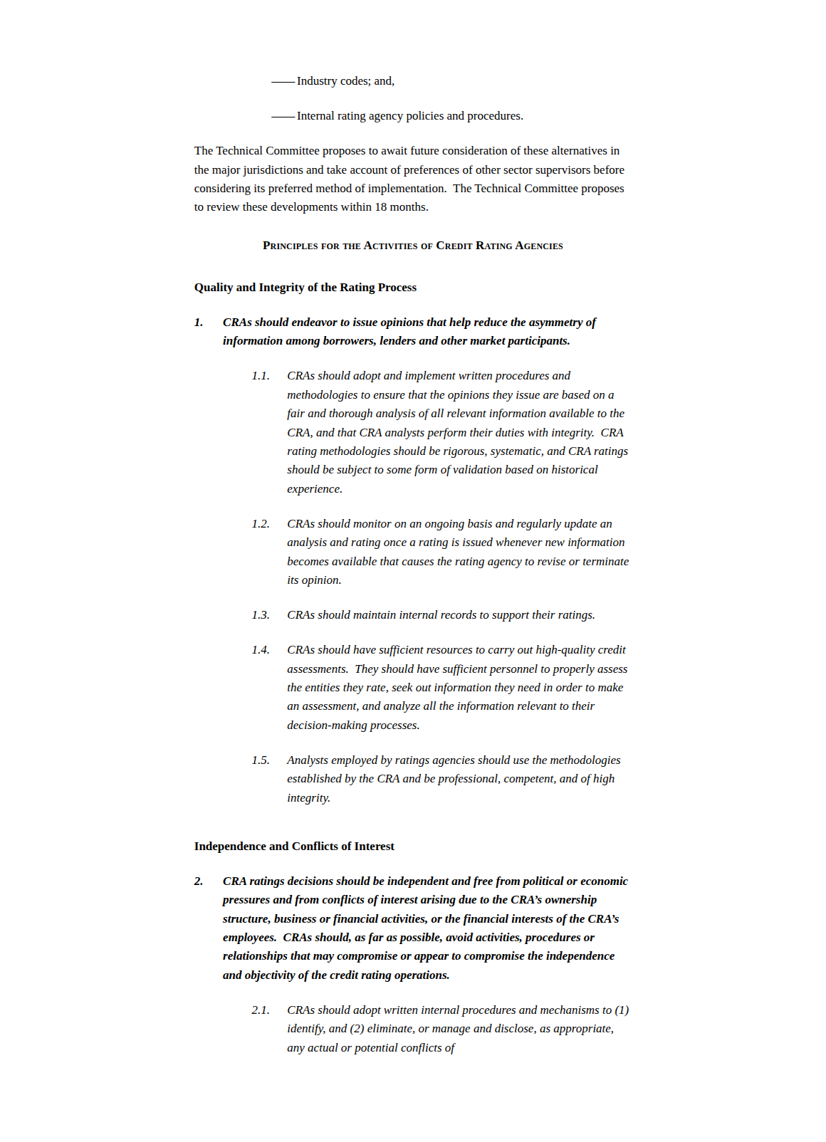——Industry codes; and,
——Internal rating agency policies and procedures.
The Technical Committee proposes to await future consideration of these alternatives in the major jurisdictions and take account of preferences of other sector supervisors before considering its preferred method of implementation. The Technical Committee proposes to review these developments within 18 months.
Principles for the Activities of Credit Rating Agencies
Quality and Integrity of the Rating Process
1.
CRAs should endeavor to issue opinions that help reduce the asymmetry of information among borrowers, lenders and other market participants.
1.1. CRAs should adopt and implement written procedures and methodologies to ensure that the opinions they issue are based on a fair and thorough analysis of all relevant information available to the CRA, and that CRA analysts perform their duties with integrity. CRA rating methodologies should be rigorous, systematic, and CRA ratings should be subject to some form of validation based on historical experience.
1.2. CRAs should monitor on an ongoing basis and regularly update an analysis and rating once a rating is issued whenever new information becomes available that causes the rating agency to revise or terminate its opinion.
1.3. CRAs should maintain internal records to support their ratings.
1.4. CRAs should have sufficient resources to carry out high-quality credit assessments. They should have sufficient personnel to properly assess the entities they rate, seek out information they need in order to make an assessment, and analyze all the information relevant to their decision-making processes.
1.5. Analysts employed by ratings agencies should use the methodologies established by the CRA and be professional, competent, and of high integrity.
Independence and Conflicts of Interest
2.
CRA ratings decisions should be independent and free from political or economic pressures and from conflicts of interest arising due to the CRA’s ownership structure, business or financial activities, or the financial interests of the CRA’s employees. CRAs should, as far as possible, avoid activities, procedures or relationships that may compromise or appear to compromise the independence and objectivity of the credit rating operations.
2.1. CRAs should adopt written internal procedures and mechanisms to (1) identify, and (2) eliminate, or manage and disclose, as appropriate, any actual or potential conflicts of